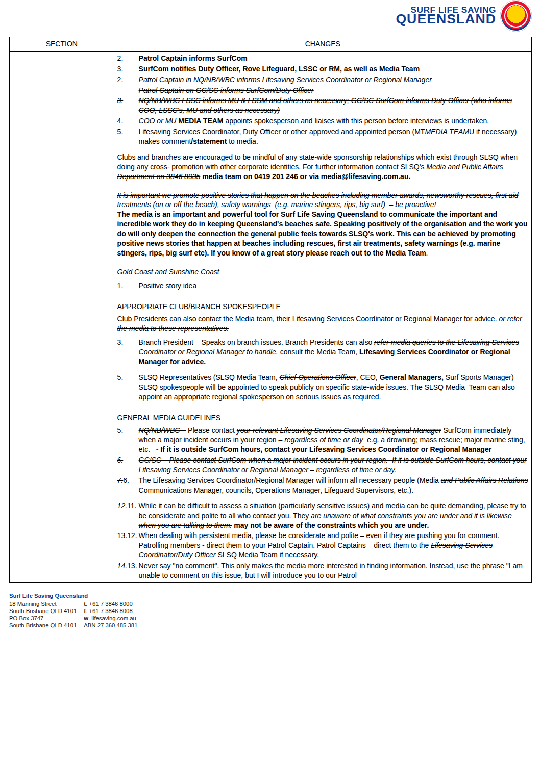SURF LIFE SAVING QUEENSLAND
| SECTION | CHANGES |
| --- | --- |
| | 2. Patrol Captain informs SurfCom 3. SurfCom notifies Duty Officer, Rove Lifeguard, LSSC or RM, as well as Media Team 2. Patrol Captain in NQ/NB/WBC informs Lifesaving Services Coordinator or Regional Manager Patrol Captain on GC/SC informs SurfCom/Duty Officer 3. NQ/NB/WBC LSSC informs MU & LSSM and others as necessary; GC/SC SurfCom informs Duty Officer (who informs COO, LSSC's, MU and others as necessary) 4. COO or MU MEDIA TEAM appoints spokesperson and liaises with this person before interviews is undertaken. 5. Lifesaving Services Coordinator, Duty Officer or other approved and appointed person (MT MEDIA TEAM U if necessary) makes comment /statement to media. Clubs and branches are encouraged to be mindful of any state-wide sponsorship relationships which exist through SLSQ when doing any cross- promotion with other corporate identities. For further information contact SLSQ's Media and Public Affairs Department on 3846 8035 media team on 0419 201 246 or via media@lifesaving.com.au. It is important we promote positive stories that happen on the beaches including member awards, newsworthy rescues, first aid treatments (on or off the beach), safety warnings (e.g. marine stingers, rips, big surf) – be proactive! The media is an important and powerful tool for Surf Life Saving Queensland to communicate the important and incredible work they do in keeping Queensland's beaches safe. Speaking positively of the organisation and the work you do will only deepen the connection the general public feels towards SLSQ's work. This can be achieved by promoting positive news stories that happen at beaches including rescues, first air treatments, safety warnings (e.g. marine stingers, rips, big surf etc). If you know of a great story please reach out to the Media Team . Gold Coast and Sunshine Coast 1. Positive story idea APPROPRIATE CLUB/BRANCH SPOKESPEOPLE Club Presidents can also contact the Media team, their Lifesaving Services Coordinator or Regional Manager for advice. or refer the media to these representatives. 3. Branch President – Speaks on branch issues. Branch Presidents can also refer media queries to the Lifesaving Services Coordinator or Regional Manager to handle. consult the Media Team, Lifesaving Services Coordinator or Regional Manager for advice. 5. SLSQ Representatives (SLSQ Media Team, Chief Operations Officer , CEO, General Managers, Surf Sports Manager) – SLSQ spokespeople will be appointed to speak publicly on specific state-wide issues. The SLSQ Media Team can also appoint an appropriate regional spokesperson on serious issues as required. GENERAL MEDIA GUIDELINES 5. NQ/NB/WBC – Please contact your relevant Lifesaving Services Coordinator/Regional Manager SurfCom immediately when a major incident occurs in your region – regardless of time or day e.g. a drowning; mass rescue; major marine sting, etc. - If it is outside SurfCom hours, contact your Lifesaving Services Coordinator or Regional Manager 6. GC/SC – Please contact SurfCom when a major incident occurs in your region. If it is outside SurfCom hours, contact your Lifesaving Services Coordinator or Regional Manager – regardless of time or day. 7. 6. The Lifesaving Services Coordinator/Regional Manager will inform all necessary people (Media and Public Affairs Relations Communications Manager, councils, Operations Manager, Lifeguard Supervisors, etc.). 12. 11. While it can be difficult to assess a situation (particularly sensitive issues) and media can be quite demanding, please try to be considerate and polite to all who contact you. They are unaware of what constraints you are under and it is likewise when you are talking to them. may not be aware of the constraints which you are under. 13 .12. When dealing with persistent media, please be considerate and polite – even if they are pushing you for comment. Patrolling members - direct them to your Patrol Captain. Patrol Captains – direct them to the Lifesaving Services Coordinator/Duty Officer SLSQ Media Team if necessary. 14. 13. Never say "no comment". This only makes the media more interested in finding information. Instead, use the phrase "I am unable to comment on this issue, but I will introduce you to our Patrol |
Surf Life Saving Queensland
| 18 Manning Street | t . +61 7 3846 8000 |
| South Brisbane QLD 4101 | f . +61 7 3846 8008 |
| PO Box 3747 | w . lifesaving.com.au |
| South Brisbane QLD 4101 | ABN 27 360 485 381 |